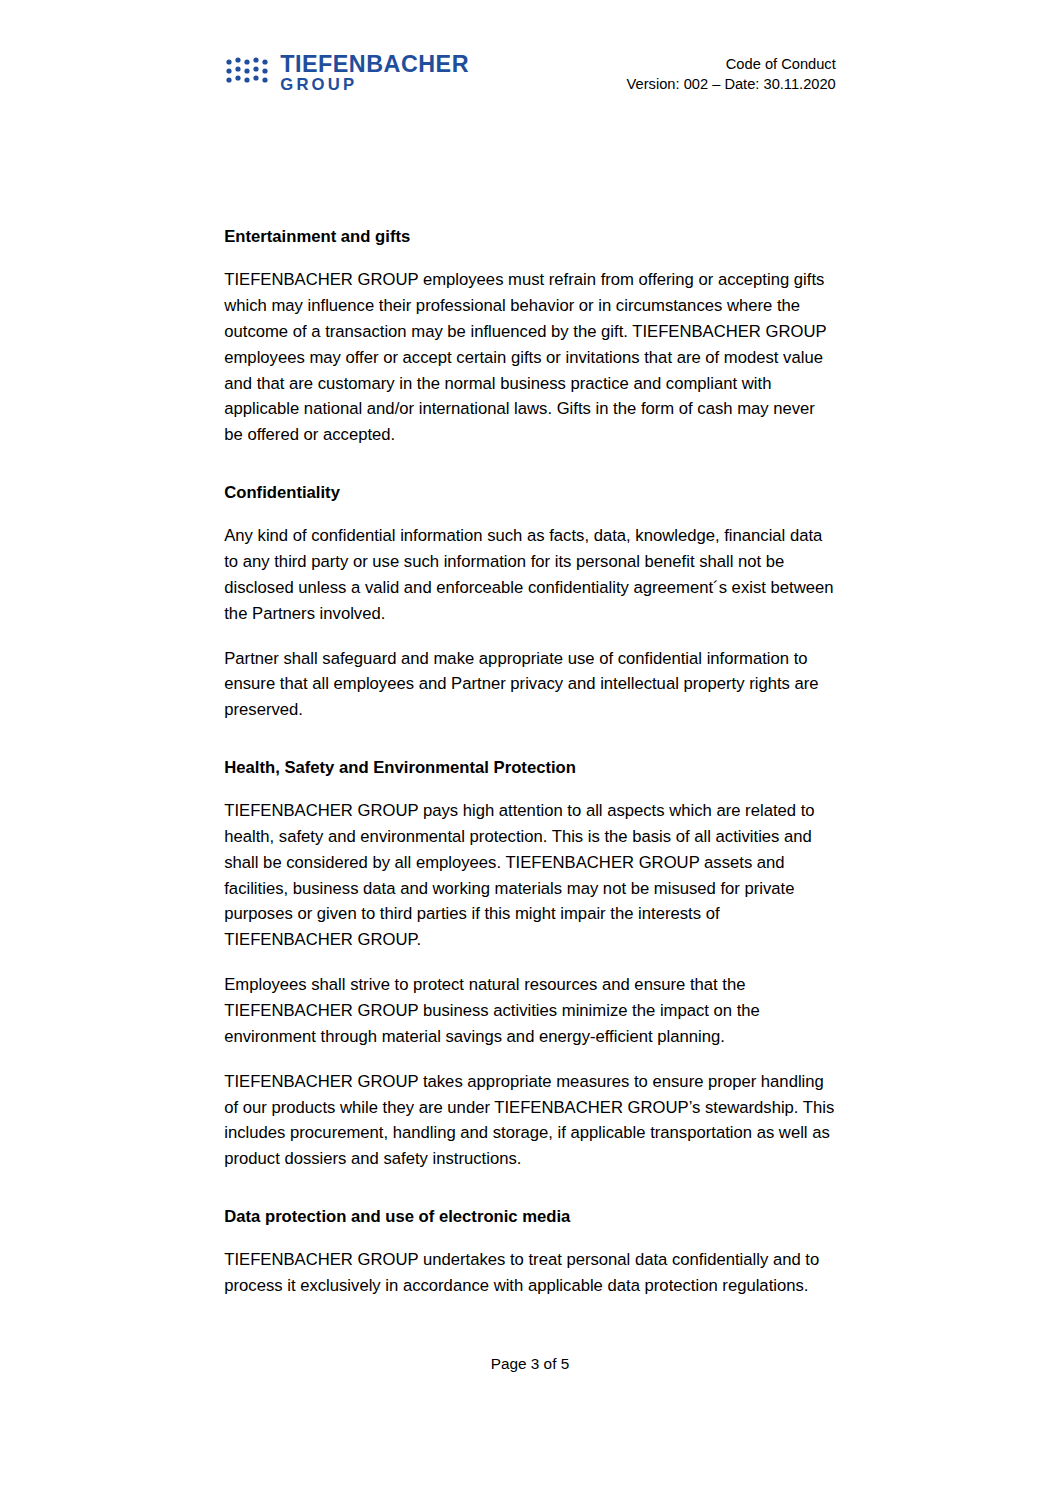TIEFENBACHER GROUP
Code of Conduct
Version: 002 – Date: 30.11.2020
Entertainment and gifts
TIEFENBACHER GROUP employees must refrain from offering or accepting gifts which may influence their professional behavior or in circumstances where the outcome of a transaction may be influenced by the gift. TIEFENBACHER GROUP employees may offer or accept certain gifts or invitations that are of modest value and that are customary in the normal business practice and compliant with applicable national and/or international laws. Gifts in the form of cash may never be offered or accepted.
Confidentiality
Any kind of confidential information such as facts, data, knowledge, financial data to any third party or use such information for its personal benefit shall not be disclosed unless a valid and enforceable confidentiality agreement´s exist between the Partners involved.
Partner shall safeguard and make appropriate use of confidential information to ensure that all employees and Partner privacy and intellectual property rights are preserved.
Health, Safety and Environmental Protection
TIEFENBACHER GROUP pays high attention to all aspects which are related to health, safety and environmental protection. This is the basis of all activities and shall be considered by all employees. TIEFENBACHER GROUP assets and facilities, business data and working materials may not be misused for private purposes or given to third parties if this might impair the interests of TIEFENBACHER GROUP.
Employees shall strive to protect natural resources and ensure that the TIEFENBACHER GROUP business activities minimize the impact on the environment through material savings and energy-efficient planning.
TIEFENBACHER GROUP takes appropriate measures to ensure proper handling of our products while they are under TIEFENBACHER GROUP’s stewardship. This includes procurement, handling and storage, if applicable transportation as well as product dossiers and safety instructions.
Data protection and use of electronic media
TIEFENBACHER GROUP undertakes to treat personal data confidentially and to process it exclusively in accordance with applicable data protection regulations.
Page 3 of 5